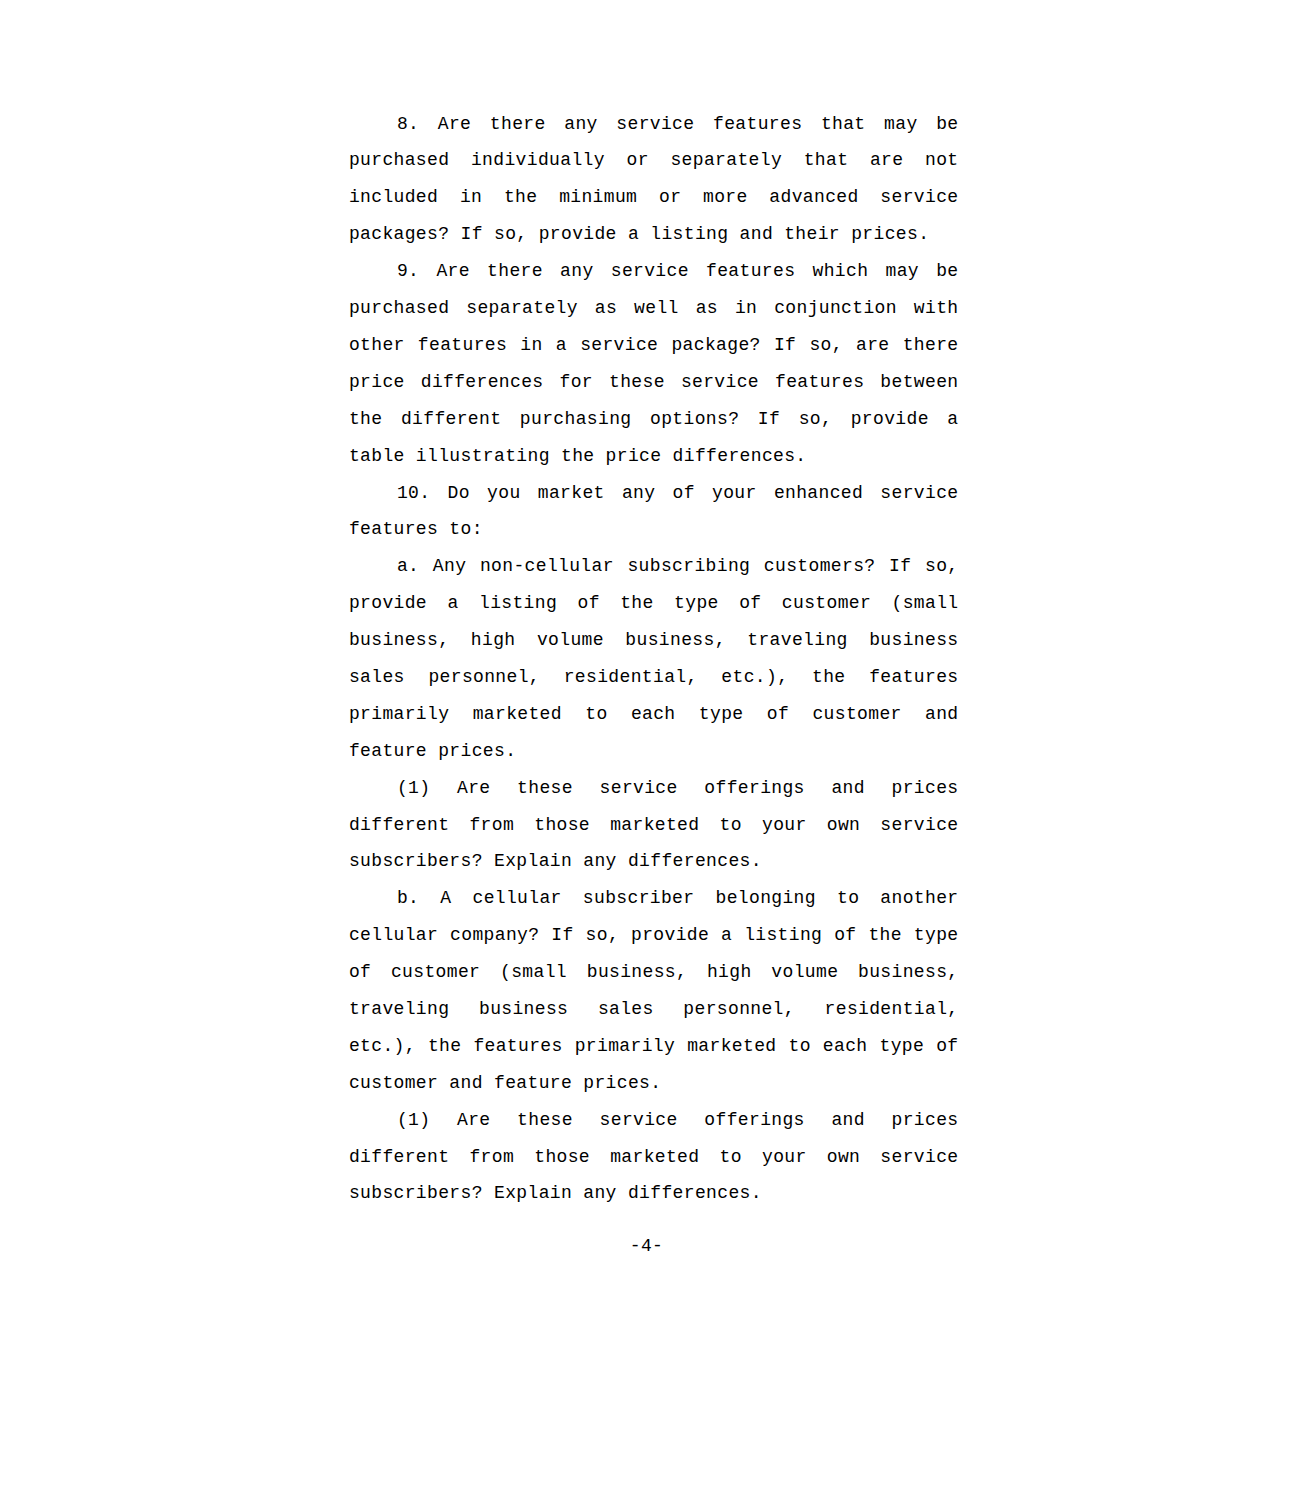8. Are there any service features that may be purchased individually or separately that are not included in the minimum or more advanced service packages? If so, provide a listing and their prices.
9. Are there any service features which may be purchased separately as well as in conjunction with other features in a service package? If so, are there price differences for these service features between the different purchasing options? If so, provide a table illustrating the price differences.
10. Do you market any of your enhanced service features to:
a. Any non-cellular subscribing customers? If so, provide a listing of the type of customer (small business, high volume business, traveling business sales personnel, residential, etc.), the features primarily marketed to each type of customer and feature prices.
(1) Are these service offerings and prices different from those marketed to your own service subscribers? Explain any differences.
b. A cellular subscriber belonging to another cellular company? If so, provide a listing of the type of customer (small business, high volume business, traveling business sales personnel, residential, etc.), the features primarily marketed to each type of customer and feature prices.
(1) Are these service offerings and prices different from those marketed to your own service subscribers? Explain any differences.
-4-